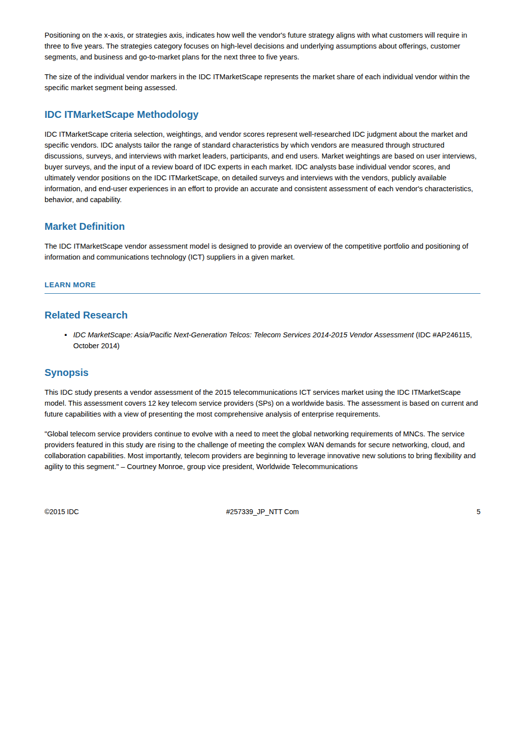Positioning on the x-axis, or strategies axis, indicates how well the vendor's future strategy aligns with what customers will require in three to five years. The strategies category focuses on high-level decisions and underlying assumptions about offerings, customer segments, and business and go-to-market plans for the next three to five years.
The size of the individual vendor markers in the IDC ITMarketScape represents the market share of each individual vendor within the specific market segment being assessed.
IDC ITMarketScape Methodology
IDC ITMarketScape criteria selection, weightings, and vendor scores represent well-researched IDC judgment about the market and specific vendors. IDC analysts tailor the range of standard characteristics by which vendors are measured through structured discussions, surveys, and interviews with market leaders, participants, and end users. Market weightings are based on user interviews, buyer surveys, and the input of a review board of IDC experts in each market. IDC analysts base individual vendor scores, and ultimately vendor positions on the IDC ITMarketScape, on detailed surveys and interviews with the vendors, publicly available information, and end-user experiences in an effort to provide an accurate and consistent assessment of each vendor's characteristics, behavior, and capability.
Market Definition
The IDC ITMarketScape vendor assessment model is designed to provide an overview of the competitive portfolio and positioning of information and communications technology (ICT) suppliers in a given market.
LEARN MORE
Related Research
IDC MarketScape: Asia/Pacific Next-Generation Telcos: Telecom Services 2014-2015 Vendor Assessment (IDC #AP246115, October 2014)
Synopsis
This IDC study presents a vendor assessment of the 2015 telecommunications ICT services market using the IDC ITMarketScape model. This assessment covers 12 key telecom service providers (SPs) on a worldwide basis. The assessment is based on current and future capabilities with a view of presenting the most comprehensive analysis of enterprise requirements.
"Global telecom service providers continue to evolve with a need to meet the global networking requirements of MNCs. The service providers featured in this study are rising to the challenge of meeting the complex WAN demands for secure networking, cloud, and collaboration capabilities. Most importantly, telecom providers are beginning to leverage innovative new solutions to bring flexibility and agility to this segment." – Courtney Monroe, group vice president, Worldwide Telecommunications
©2015 IDC
#257339_JP_NTT Com
5